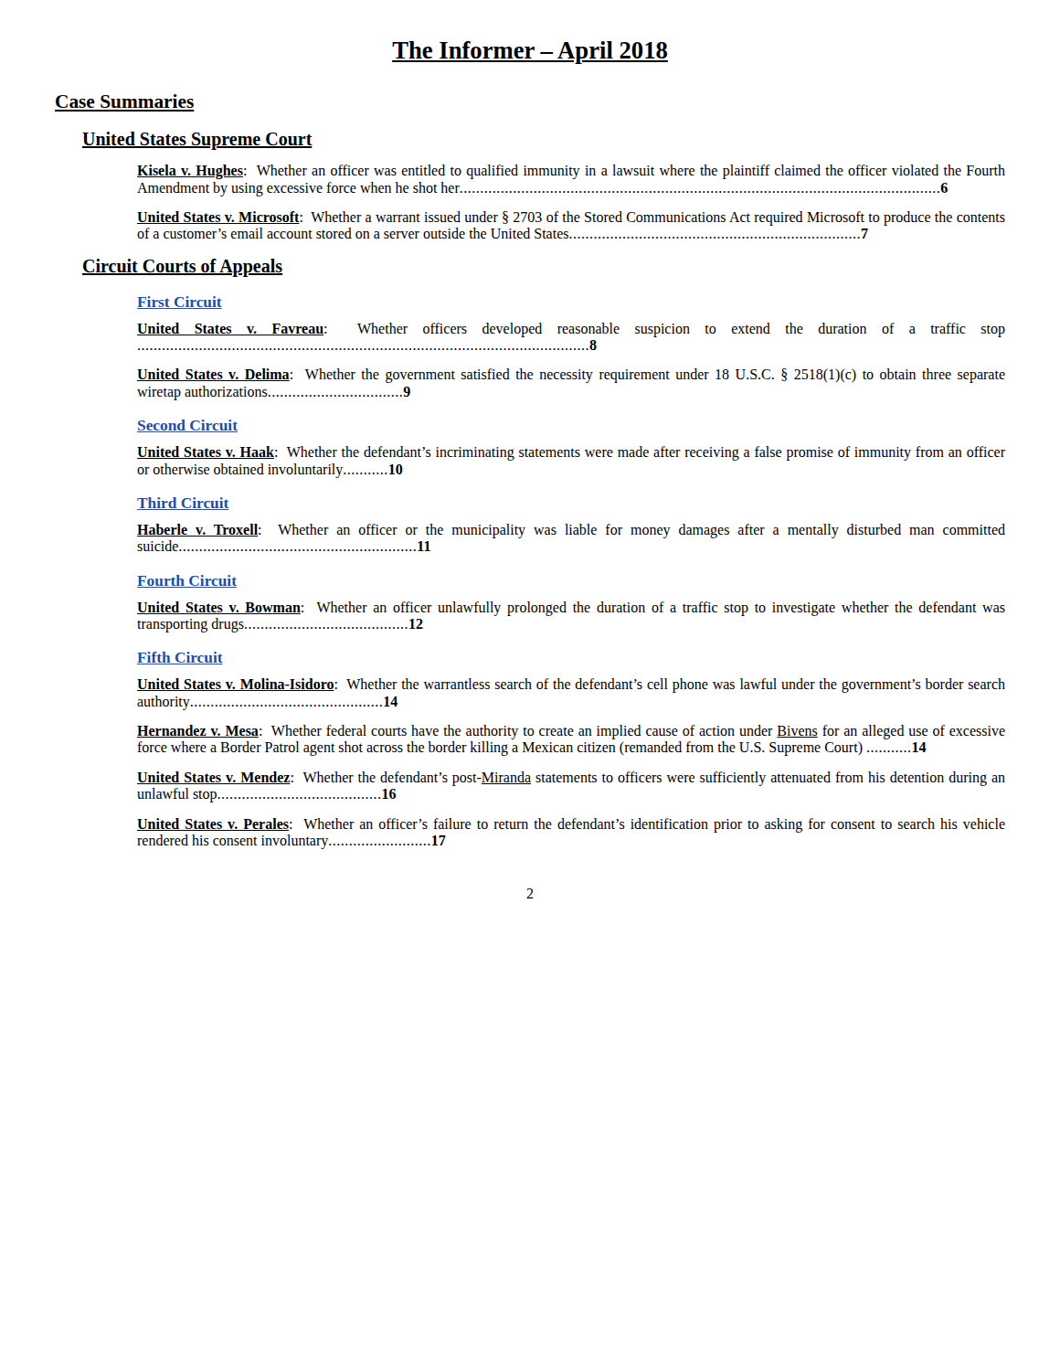The Informer – April 2018
Case Summaries
United States Supreme Court
Kisela v. Hughes: Whether an officer was entitled to qualified immunity in a lawsuit where the plaintiff claimed the officer violated the Fourth Amendment by using excessive force when he shot her..................................................................................................................... 6
United States v. Microsoft: Whether a warrant issued under § 2703 of the Stored Communications Act required Microsoft to produce the contents of a customer’s email account stored on a server outside the United States....................................................................... 7
Circuit Courts of Appeals
First Circuit
United States v. Favreau: Whether officers developed reasonable suspicion to extend the duration of a traffic stop .............................................................................................................. 8
United States v. Delima: Whether the government satisfied the necessity requirement under 18 U.S.C. § 2518(1)(c) to obtain three separate wiretap authorizations................................. 9
Second Circuit
United States v. Haak: Whether the defendant’s incriminating statements were made after receiving a false promise of immunity from an officer or otherwise obtained involuntarily........... 10
Third Circuit
Haberle v. Troxell: Whether an officer or the municipality was liable for money damages after a mentally disturbed man committed suicide.......................................................... 11
Fourth Circuit
United States v. Bowman: Whether an officer unlawfully prolonged the duration of a traffic stop to investigate whether the defendant was transporting drugs........................................ 12
Fifth Circuit
United States v. Molina-Isidoro: Whether the warrantless search of the defendant’s cell phone was lawful under the government’s border search authority............................................... 14
Hernandez v. Mesa: Whether federal courts have the authority to create an implied cause of action under Bivens for an alleged use of excessive force where a Border Patrol agent shot across the border killing a Mexican citizen (remanded from the U.S. Supreme Court) ........... 14
United States v. Mendez: Whether the defendant’s post-Miranda statements to officers were sufficiently attenuated from his detention during an unlawful stop........................................ 16
United States v. Perales: Whether an officer’s failure to return the defendant’s identification prior to asking for consent to search his vehicle rendered his consent involuntary......................... 17
2